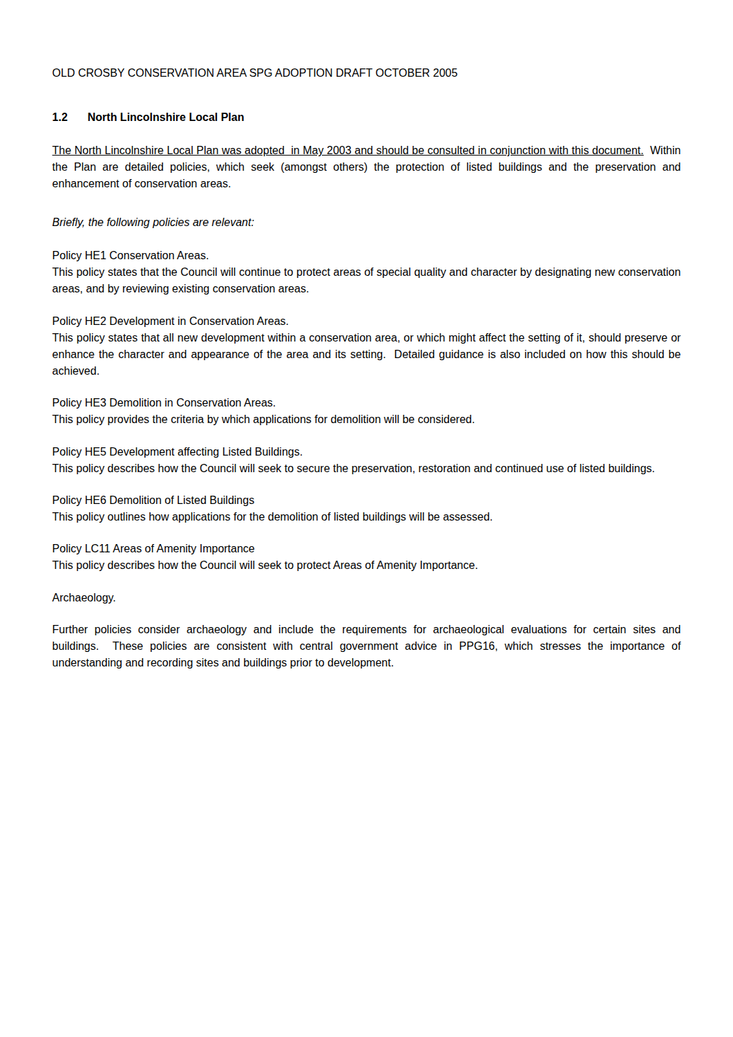OLD CROSBY CONSERVATION AREA SPG ADOPTION DRAFT OCTOBER 2005
1.2 North Lincolnshire Local Plan
The North Lincolnshire Local Plan was adopted in May 2003 and should be consulted in conjunction with this document. Within the Plan are detailed policies, which seek (amongst others) the protection of listed buildings and the preservation and enhancement of conservation areas.
Briefly, the following policies are relevant:
Policy HE1 Conservation Areas. This policy states that the Council will continue to protect areas of special quality and character by designating new conservation areas, and by reviewing existing conservation areas.
Policy HE2 Development in Conservation Areas. This policy states that all new development within a conservation area, or which might affect the setting of it, should preserve or enhance the character and appearance of the area and its setting. Detailed guidance is also included on how this should be achieved.
Policy HE3 Demolition in Conservation Areas. This policy provides the criteria by which applications for demolition will be considered.
Policy HE5 Development affecting Listed Buildings. This policy describes how the Council will seek to secure the preservation, restoration and continued use of listed buildings.
Policy HE6 Demolition of Listed Buildings This policy outlines how applications for the demolition of listed buildings will be assessed.
Policy LC11 Areas of Amenity Importance This policy describes how the Council will seek to protect Areas of Amenity Importance.
Archaeology.
Further policies consider archaeology and include the requirements for archaeological evaluations for certain sites and buildings. These policies are consistent with central government advice in PPG16, which stresses the importance of understanding and recording sites and buildings prior to development.